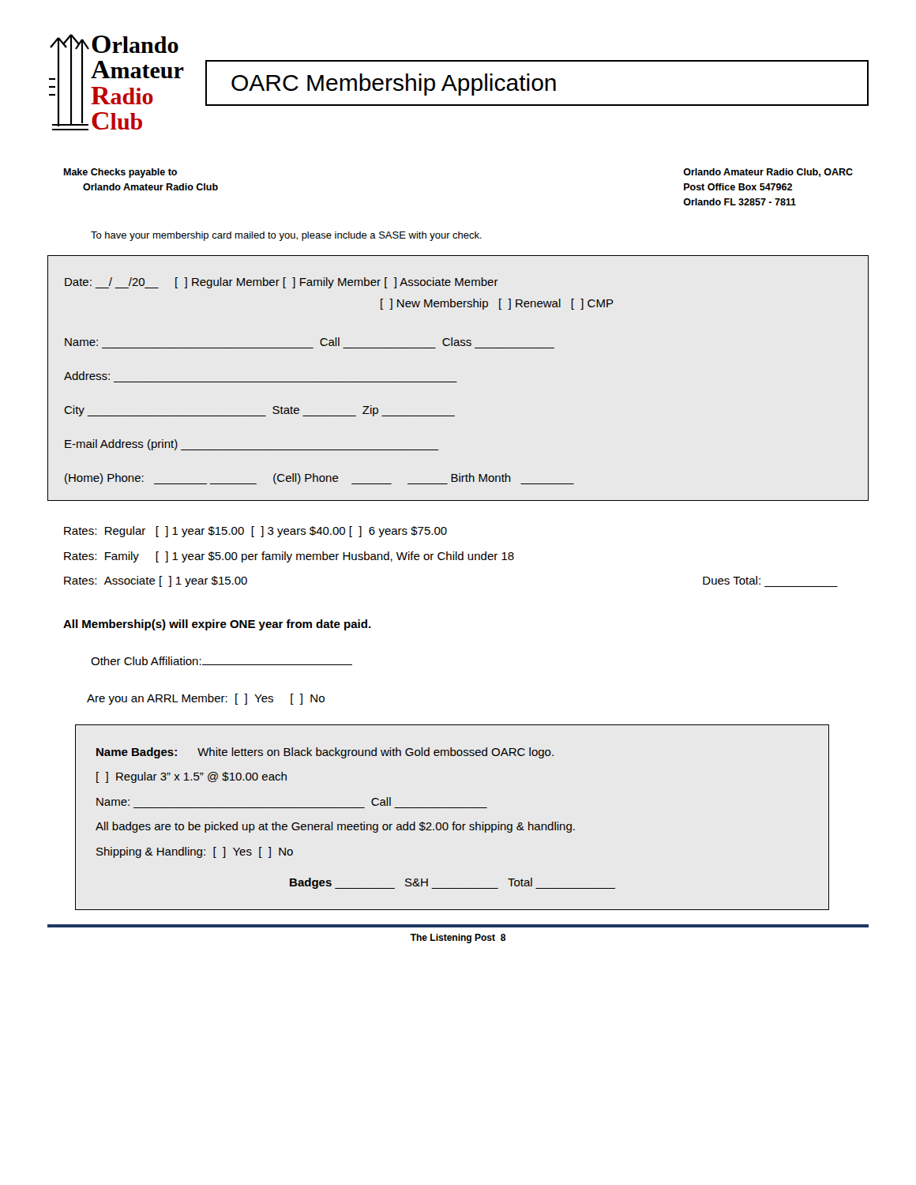Orlando
Amateur
Radio
Club
OARC Membership Application
Make Checks payable to
Orlando Amateur Radio Club
Orlando Amateur Radio Club, OARC
Post Office Box 547962
Orlando FL 32857 - 7811
To have your membership card mailed to you, please include a SASE with your check.
Date: __/ __/20__ [ ] Regular Member [ ] Family Member [ ] Associate Member
[ ] New Membership [ ] Renewal [ ] CMP
Name: ________________________________ Call ______________ Class ____________
Address: ____________________________________________________
City ___________________________ State ________ Zip ___________
E-mail Address (print) _______________________________________
(Home) Phone: ________ _______ (Cell) Phone ______ ______ Birth Month ________
Rates: Regular [ ] 1 year $15.00 [ ] 3 years $40.00 [ ] 6 years $75.00
Rates: Family [ ] 1 year $5.00 per family member Husband, Wife or Child under 18
Rates: Associate [ ] 1 year $15.00Dues Total: ___________
All Membership(s) will expire ONE year from date paid.
Other Club Affiliation:
Are you an ARRL Member: [ ] Yes [ ] No
Name Badges: White letters on Black background with Gold embossed OARC logo.
[ ] Regular 3” x 1.5” @ $10.00 each
Name: ___________________________________ Call ______________
All badges are to be picked up at the General meeting or add $2.00 for shipping & handling.
Shipping & Handling: [ ] Yes [ ] No
Badges _________ S&H __________ Total ____________
The Listening Post 8